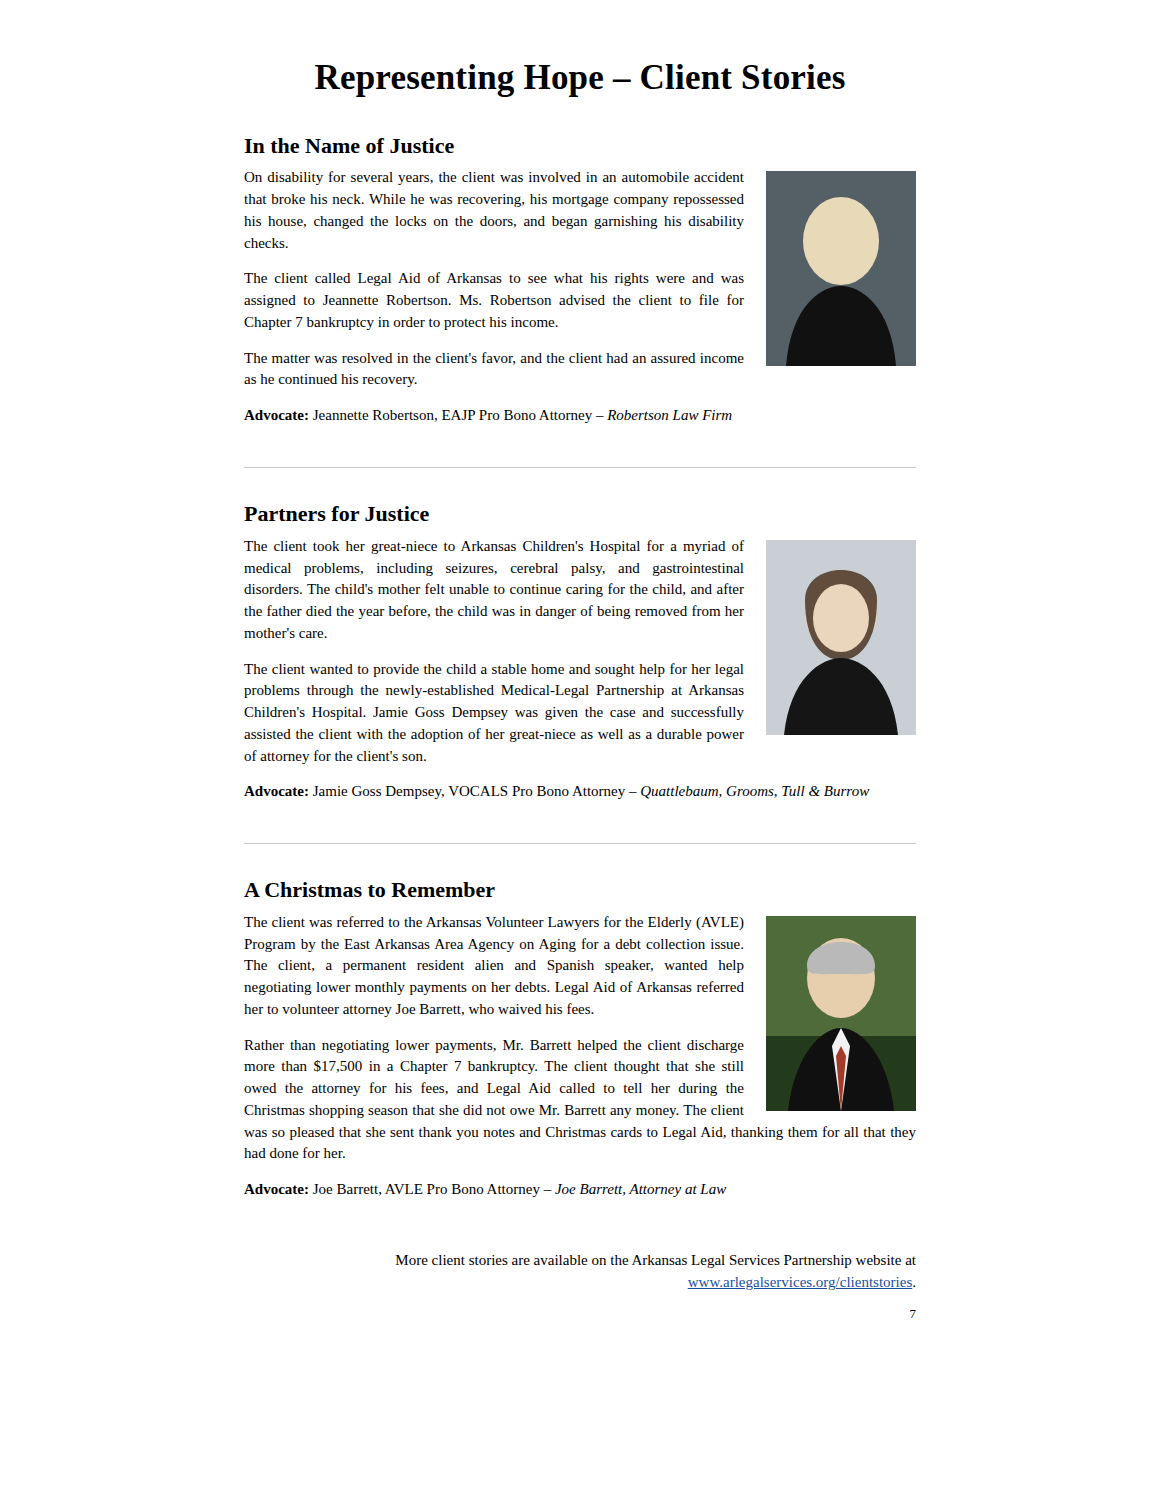Representing Hope – Client Stories
In the Name of Justice
On disability for several years, the client was involved in an automobile accident that broke his neck. While he was recovering, his mortgage company repossessed his house, changed the locks on the doors, and began garnishing his disability checks.
The client called Legal Aid of Arkansas to see what his rights were and was assigned to Jeannette Robertson. Ms. Robertson advised the client to file for Chapter 7 bankruptcy in order to protect his income.
The matter was resolved in the client's favor, and the client had an assured income as he continued his recovery.
Advocate: Jeannette Robertson, EAJP Pro Bono Attorney – Robertson Law Firm
Partners for Justice
The client took her great-niece to Arkansas Children's Hospital for a myriad of medical problems, including seizures, cerebral palsy, and gastrointestinal disorders. The child's mother felt unable to continue caring for the child, and after the father died the year before, the child was in danger of being removed from her mother's care.
The client wanted to provide the child a stable home and sought help for her legal problems through the newly-established Medical-Legal Partnership at Arkansas Children's Hospital. Jamie Goss Dempsey was given the case and successfully assisted the client with the adoption of her great-niece as well as a durable power of attorney for the client's son.
Advocate: Jamie Goss Dempsey, VOCALS Pro Bono Attorney – Quattlebaum, Grooms, Tull & Burrow
A Christmas to Remember
The client was referred to the Arkansas Volunteer Lawyers for the Elderly (AVLE) Program by the East Arkansas Area Agency on Aging for a debt collection issue. The client, a permanent resident alien and Spanish speaker, wanted help negotiating lower monthly payments on her debts. Legal Aid of Arkansas referred her to volunteer attorney Joe Barrett, who waived his fees.
Rather than negotiating lower payments, Mr. Barrett helped the client discharge more than $17,500 in a Chapter 7 bankruptcy. The client thought that she still owed the attorney for his fees, and Legal Aid called to tell her during the Christmas shopping season that she did not owe Mr. Barrett any money. The client was so pleased that she sent thank you notes and Christmas cards to Legal Aid, thanking them for all that they had done for her.
Advocate: Joe Barrett, AVLE Pro Bono Attorney – Joe Barrett, Attorney at Law
More client stories are available on the Arkansas Legal Services Partnership website at
www.arlegalservices.org/clientstories.
7